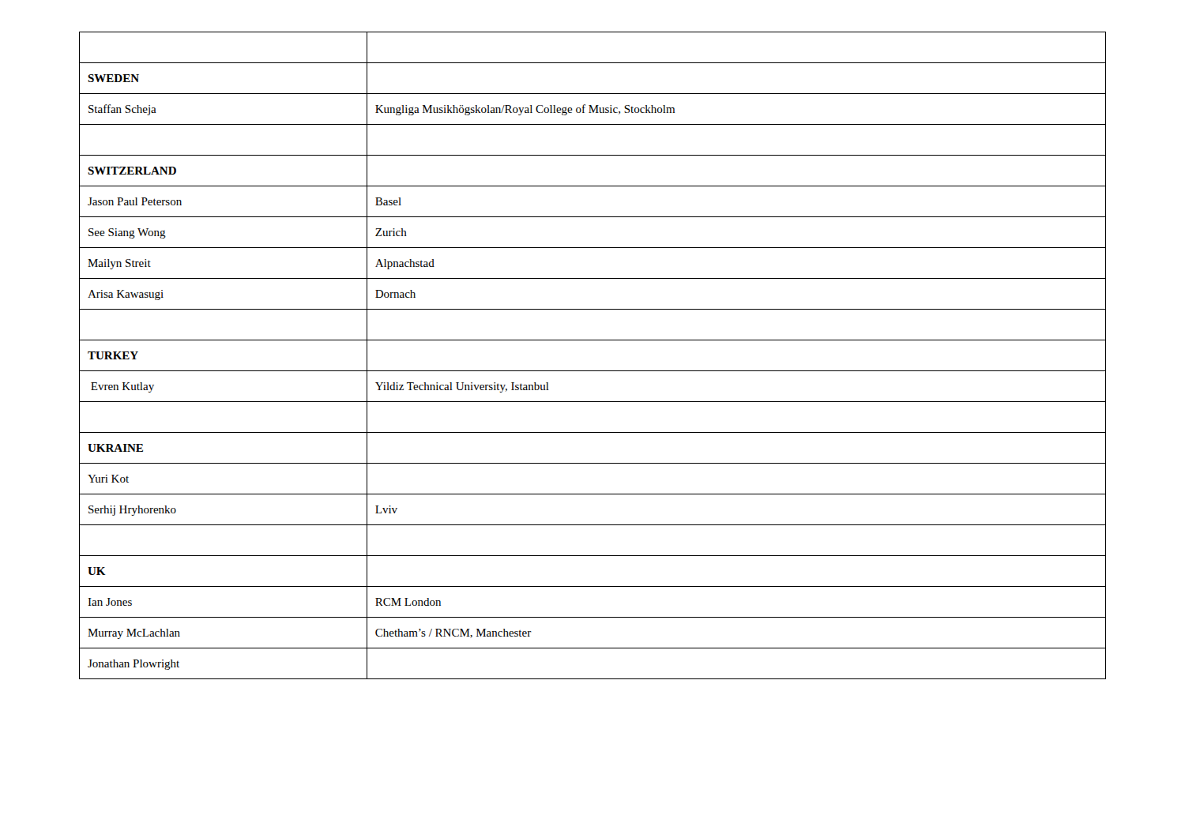| SWEDEN | |
| Staffan Scheja | Kungliga Musikhögskolan/Royal College of Music, Stockholm |
| SWITZERLAND | |
| Jason Paul Peterson | Basel |
| See Siang Wong | Zurich |
| Mailyn Streit | Alpnachstad |
| Arisa Kawasugi | Dornach |
| TURKEY | |
| Evren Kutlay | Yildiz Technical University, Istanbul |
| UKRAINE | |
| Yuri Kot | |
| Serhij Hryhorenko | Lviv |
| UK | |
| Ian Jones | RCM London |
| Murray McLachlan | Chetham’s / RNCM, Manchester |
| Jonathan Plowright | |